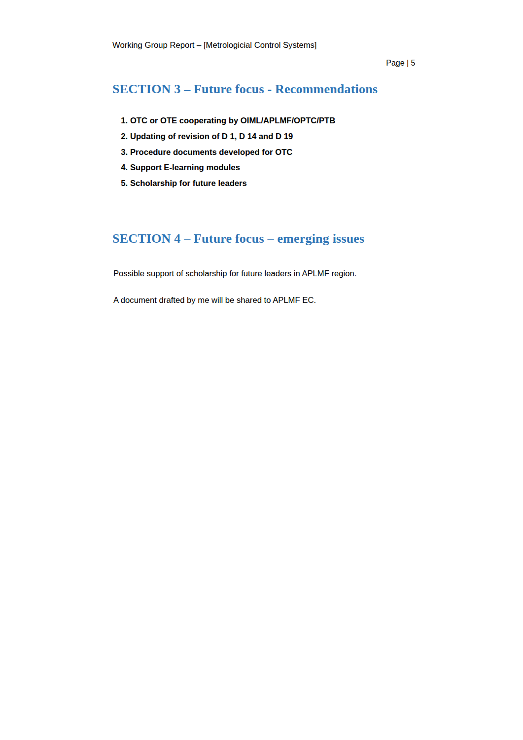Working Group Report – [Metrologicial Control Systems]
Page | 5
SECTION 3 – Future focus - Recommendations
1. OTC or OTE cooperating by OIML/APLMF/OPTC/PTB
2. Updating of revision of D 1, D 14 and D 19
3. Procedure documents developed for OTC
4. Support E-learning modules
5. Scholarship for future leaders
SECTION 4 – Future focus – emerging issues
Possible support of scholarship for future leaders in APLMF region.
A document drafted by me will be shared to APLMF EC.